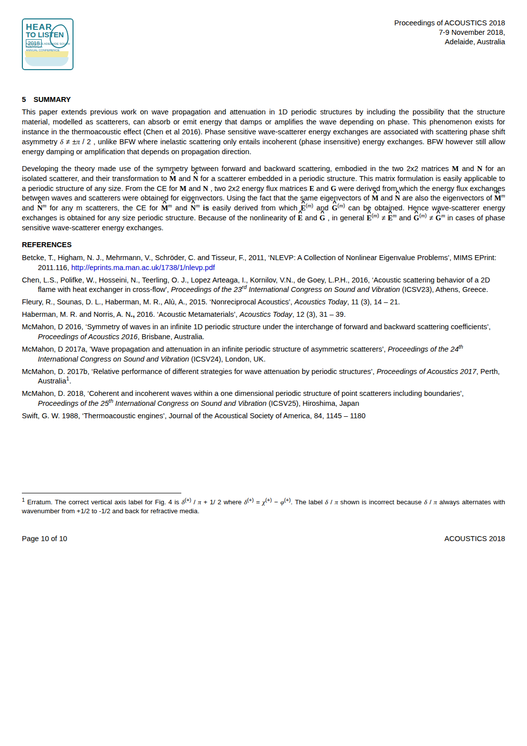HEAR
TO LISTEN
2018
ACOUSTICS ADELAIDE SOUTH AUSTRALIA
ANNUAL CONFERENCE
Proceedings of ACOUSTICS 2018
7-9 November 2018,
Adelaide, Australia
5 SUMMARY
This paper extends previous work on wave propagation and attenuation in 1D periodic structures by including the possibility that the structure material, modelled as scatterers, can absorb or emit energy that damps or amplifies the wave depending on phase. This phenomenon exists for instance in the thermoacoustic effect (Chen et al 2016). Phase sensitive wave-scatterer energy exchanges are associated with scattering phase shift asymmetry δ ≠ ±π / 2 , unlike BFW where inelastic scattering only entails incoherent (phase insensitive) energy exchanges. BFW however still allow energy damping or amplification that depends on propagation direction.
Developing the theory made use of the symmetry between forward and backward scattering, embodied in the two 2x2 matrices M and N for an isolated scatterer, and their transformation to M and N for a scatterer embedded in a periodic structure. This matrix formulation is easily applicable to a periodic structure of any size. From the CE for M and N , two 2x2 energy flux matrices E and G were derived from which the energy flux exchanges between waves and scatterers were obtained for eigenvectors. Using the fact that the same eigenvectors of M and N are also the eigenvectors of Mm and Nm for any m scatterers, the CE for Mm and Nm is easily derived from which E(m) and G(m) can be obtained. Hence wave-scatterer energy exchanges is obtained for any size periodic structure. Because of the nonlinearity of E and G , in general E(m) ≠ Em and G(m) ≠ Gm in cases of phase sensitive wave-scatterer energy exchanges.
REFERENCES
Betcke, T., Higham, N. J., Mehrmann, V., Schröder, C. and Tisseur, F., 2011, ‘NLEVP: A Collection of Nonlinear Eigenvalue Problems’, MIMS EPrint: 2011.116, http://eprints.ma.man.ac.uk/1738/1/nlevp.pdf
Chen, L.S., Polifke, W., Hosseini, N., Teerling, O. J., Lopez Arteaga, I., Kornilov, V.N., de Goey, L.P.H., 2016, ‘Acoustic scattering behavior of a 2D flame with heat exchanger in cross-flow’, Proceedings of the 23rd International Congress on Sound and Vibration (ICSV23), Athens, Greece.
Fleury, R., Sounas, D. L., Haberman, M. R., Alù, A., 2015. ‘Nonreciprocal Acoustics’, Acoustics Today, 11 (3), 14 – 21.
Haberman, M. R. and Norris, A. N., 2016. ‘Acoustic Metamaterials’, Acoustics Today, 12 (3), 31 – 39.
McMahon, D 2016, ‘Symmetry of waves in an infinite 1D periodic structure under the interchange of forward and backward scattering coefficients’, Proceedings of Acoustics 2016, Brisbane, Australia.
McMahon, D 2017a, ’Wave propagation and attenuation in an infinite periodic structure of asymmetric scatterers’, Proceedings of the 24th International Congress on Sound and Vibration (ICSV24), London, UK.
McMahon, D. 2017b, ‘Relative performance of different strategies for wave attenuation by periodic structures’, Proceedings of Acoustics 2017, Perth, Australia1.
McMahon, D. 2018, ‘Coherent and incoherent waves within a one dimensional periodic structure of point scatterers including boundaries’, Proceedings of the 25th International Congress on Sound and Vibration (ICSV25), Hiroshima, Japan
Swift, G. W. 1988, ‘Thermoacoustic engines’, Journal of the Acoustical Society of America, 84, 1145 – 1180
1 Erratum. The correct vertical axis label for Fig. 4 is δ(+) / π + 1/ 2 where δ(+) = χ(+) − φ(+). The label δ / π shown is incorrect because δ / π always alternates with wavenumber from +1/2 to -1/2 and back for refractive media.
Page 10 of 10
ACOUSTICS 2018